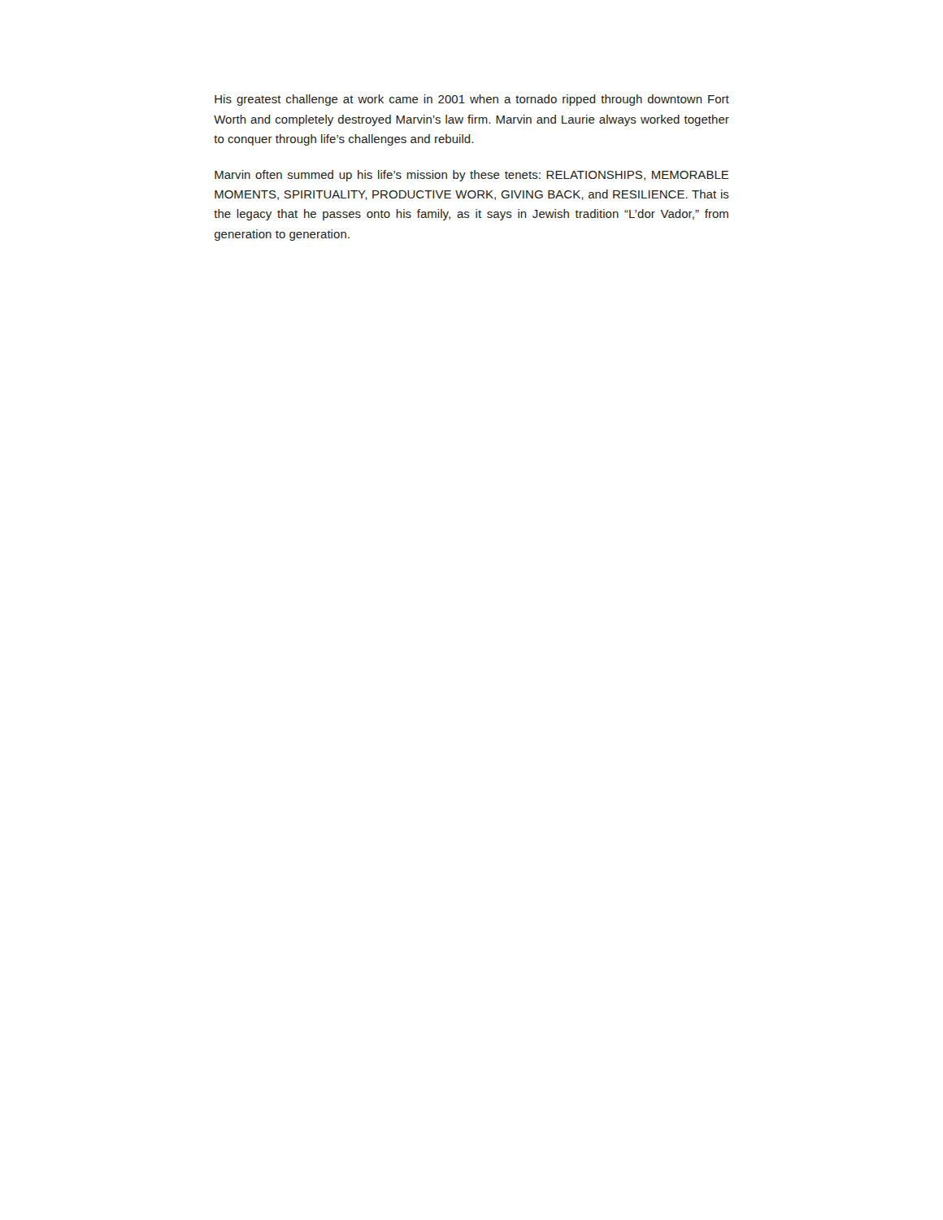His greatest challenge at work came in 2001 when a tornado ripped through downtown Fort Worth and completely destroyed Marvin’s law firm. Marvin and Laurie always worked together to conquer through life’s challenges and rebuild.
Marvin often summed up his life’s mission by these tenets: RELATIONSHIPS, MEMORABLE MOMENTS, SPIRITUALITY, PRODUCTIVE WORK, GIVING BACK, and RESILIENCE. That is the legacy that he passes onto his family, as it says in Jewish tradition “L’dor Vador,” from generation to generation.